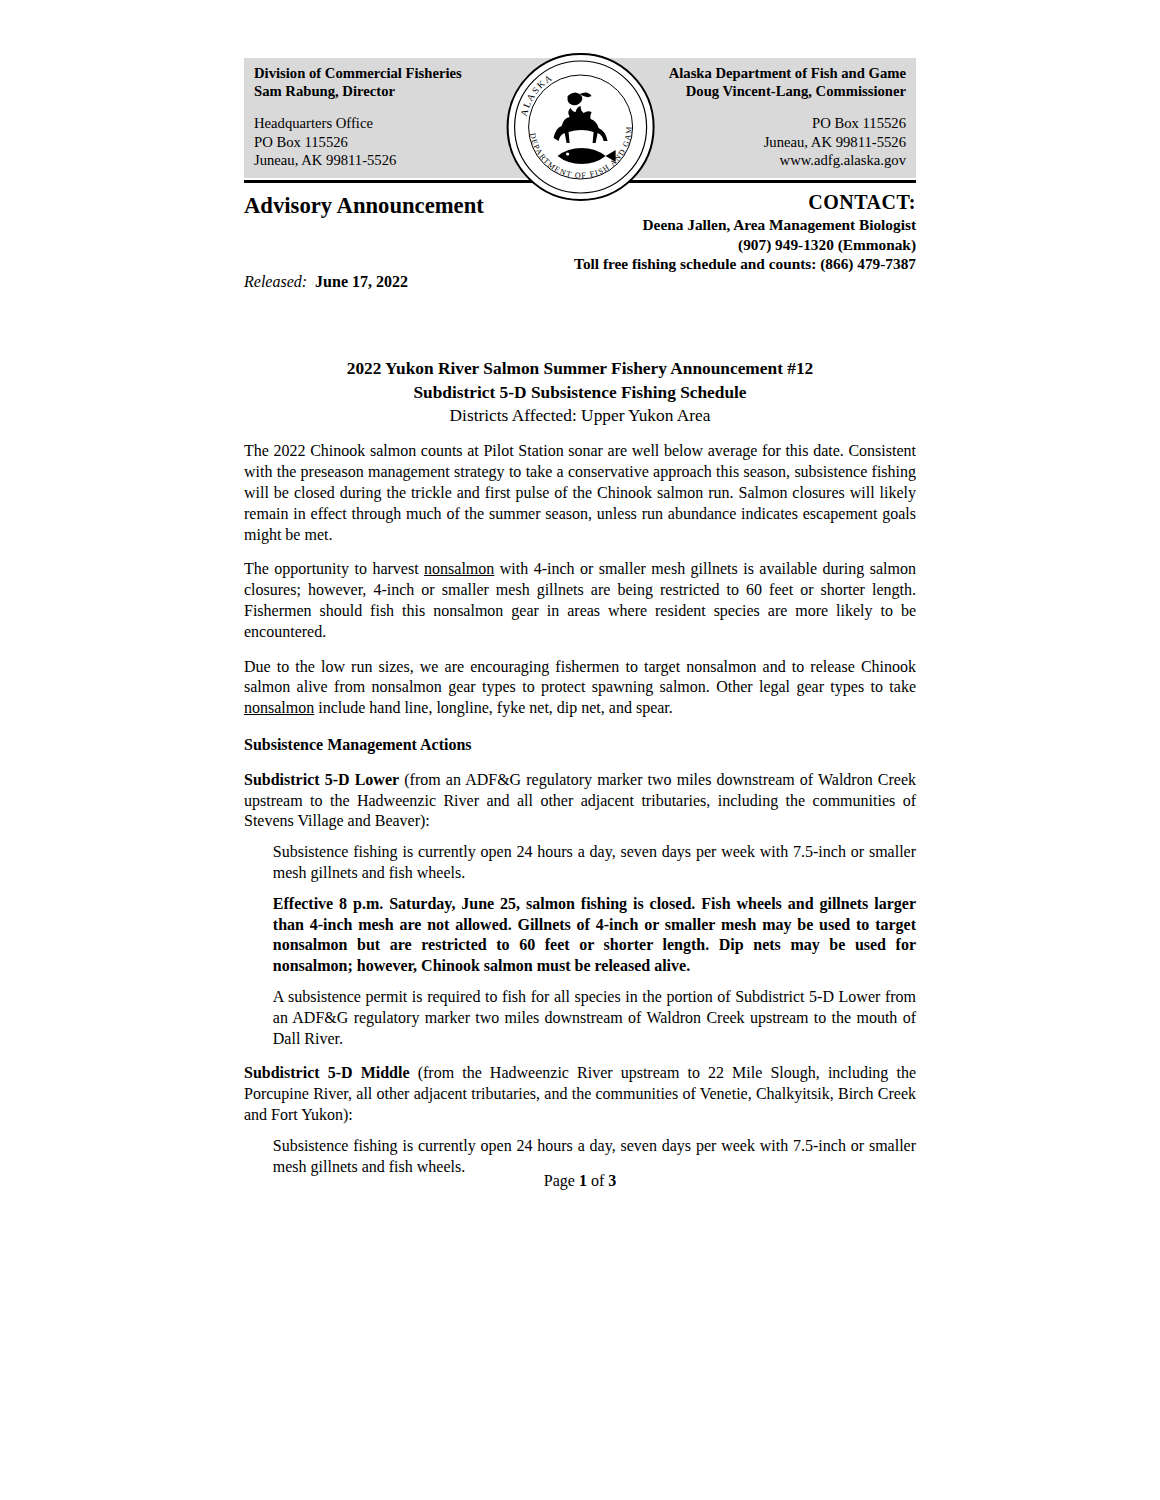Division of Commercial Fisheries
Sam Rabung, Director
Headquarters Office
PO Box 115526
Juneau, AK 99811-5526
Alaska Department of Fish and Game
Doug Vincent-Lang, Commissioner
PO Box 115526
Juneau, AK 99811-5526
www.adfg.alaska.gov
ALASKA DEPARTMENT OF FISH AND GAME
Advisory Announcement
CONTACT:
Deena Jallen, Area Management Biologist
(907) 949-1320 (Emmonak)
Released: June 17, 2022
Toll free fishing schedule and counts: (866) 479-7387
2022 Yukon River Salmon Summer Fishery Announcement #12
Subdistrict 5-D Subsistence Fishing Schedule
Districts Affected: Upper Yukon Area
The 2022 Chinook salmon counts at Pilot Station sonar are well below average for this date. Consistent with the preseason management strategy to take a conservative approach this season, subsistence fishing will be closed during the trickle and first pulse of the Chinook salmon run. Salmon closures will likely remain in effect through much of the summer season, unless run abundance indicates escapement goals might be met.
The opportunity to harvest nonsalmon with 4-inch or smaller mesh gillnets is available during salmon closures; however, 4-inch or smaller mesh gillnets are being restricted to 60 feet or shorter length. Fishermen should fish this nonsalmon gear in areas where resident species are more likely to be encountered.
Due to the low run sizes, we are encouraging fishermen to target nonsalmon and to release Chinook salmon alive from nonsalmon gear types to protect spawning salmon. Other legal gear types to take nonsalmon include hand line, longline, fyke net, dip net, and spear.
Subsistence Management Actions
Subdistrict 5-D Lower (from an ADF&G regulatory marker two miles downstream of Waldron Creek upstream to the Hadweenzic River and all other adjacent tributaries, including the communities of Stevens Village and Beaver):
Subsistence fishing is currently open 24 hours a day, seven days per week with 7.5-inch or smaller mesh gillnets and fish wheels.
Effective 8 p.m. Saturday, June 25, salmon fishing is closed. Fish wheels and gillnets larger than 4-inch mesh are not allowed. Gillnets of 4-inch or smaller mesh may be used to target nonsalmon but are restricted to 60 feet or shorter length. Dip nets may be used for nonsalmon; however, Chinook salmon must be released alive.
A subsistence permit is required to fish for all species in the portion of Subdistrict 5-D Lower from an ADF&G regulatory marker two miles downstream of Waldron Creek upstream to the mouth of Dall River.
Subdistrict 5-D Middle (from the Hadweenzic River upstream to 22 Mile Slough, including the Porcupine River, all other adjacent tributaries, and the communities of Venetie, Chalkyitsik, Birch Creek and Fort Yukon):
Subsistence fishing is currently open 24 hours a day, seven days per week with 7.5-inch or smaller mesh gillnets and fish wheels.
Page 1 of 3